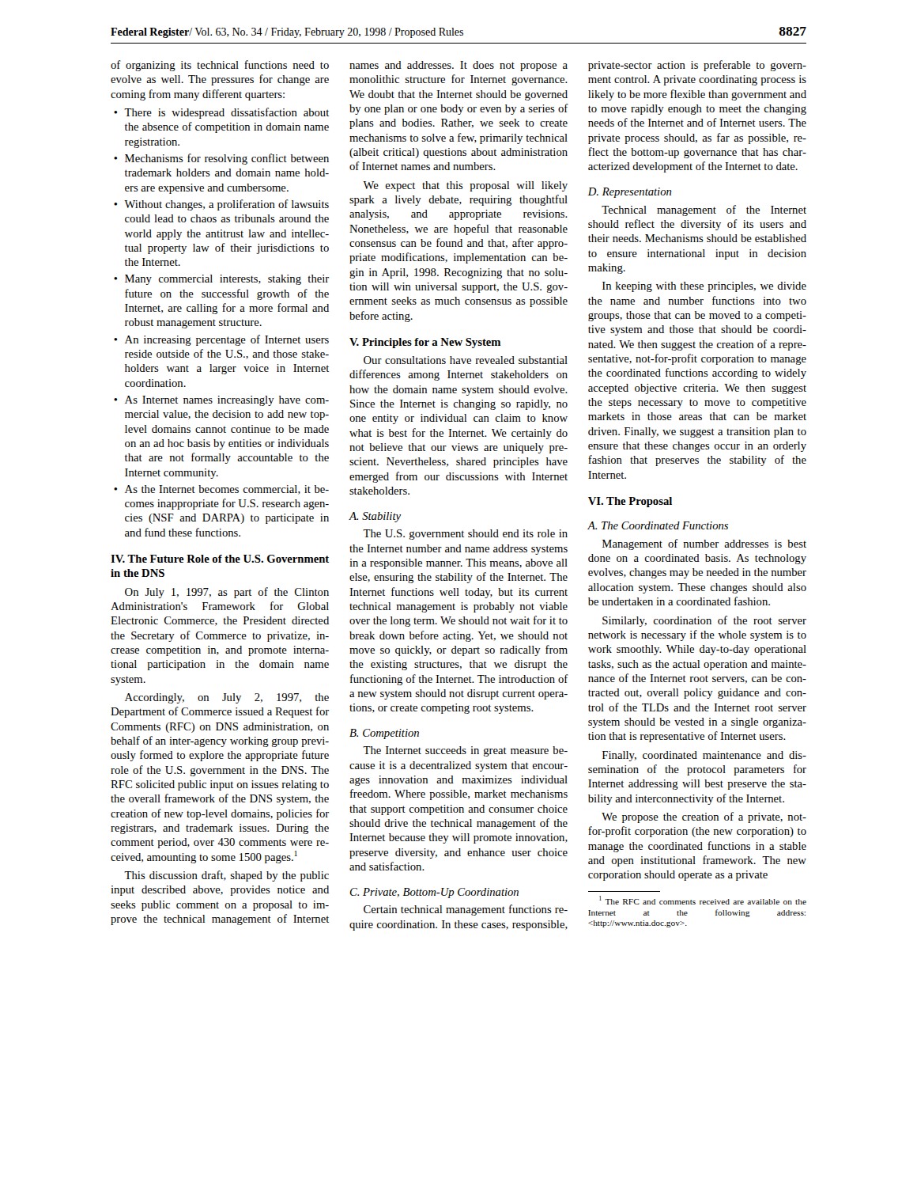Federal Register/ Vol. 63, No. 34 / Friday, February 20, 1998 / Proposed Rules
8827
of organizing its technical functions need to evolve as well. The pressures for change are coming from many different quarters:
There is widespread dissatisfaction about the absence of competition in domain name registration.
Mechanisms for resolving conflict between trademark holders and domain name holders are expensive and cumbersome.
Without changes, a proliferation of lawsuits could lead to chaos as tribunals around the world apply the antitrust law and intellectual property law of their jurisdictions to the Internet.
Many commercial interests, staking their future on the successful growth of the Internet, are calling for a more formal and robust management structure.
An increasing percentage of Internet users reside outside of the U.S., and those stakeholders want a larger voice in Internet coordination.
As Internet names increasingly have commercial value, the decision to add new top-level domains cannot continue to be made on an ad hoc basis by entities or individuals that are not formally accountable to the Internet community.
As the Internet becomes commercial, it becomes inappropriate for U.S. research agencies (NSF and DARPA) to participate in and fund these functions.
IV. The Future Role of the U.S. Government in the DNS
On July 1, 1997, as part of the Clinton Administration's Framework for Global Electronic Commerce, the President directed the Secretary of Commerce to privatize, increase competition in, and promote international participation in the domain name system.
Accordingly, on July 2, 1997, the Department of Commerce issued a Request for Comments (RFC) on DNS administration, on behalf of an inter-agency working group previously formed to explore the appropriate future role of the U.S. government in the DNS. The RFC solicited public input on issues relating to the overall framework of the DNS system, the creation of new top-level domains, policies for registrars, and trademark issues. During the comment period, over 430 comments were received, amounting to some 1500 pages.1
This discussion draft, shaped by the public input described above, provides notice and seeks public comment on a proposal to improve the technical management of Internet names and addresses. It does not propose a monolithic structure for Internet governance. We doubt that the Internet should be governed by one plan or one body or even by a series of plans and bodies. Rather, we seek to create mechanisms to solve a few, primarily technical (albeit critical) questions about administration of Internet names and numbers.
We expect that this proposal will likely spark a lively debate, requiring thoughtful analysis, and appropriate revisions. Nonetheless, we are hopeful that reasonable consensus can be found and that, after appropriate modifications, implementation can begin in April, 1998. Recognizing that no solution will win universal support, the U.S. government seeks as much consensus as possible before acting.
V. Principles for a New System
Our consultations have revealed substantial differences among Internet stakeholders on how the domain name system should evolve. Since the Internet is changing so rapidly, no one entity or individual can claim to know what is best for the Internet. We certainly do not believe that our views are uniquely prescient. Nevertheless, shared principles have emerged from our discussions with Internet stakeholders.
A. Stability
The U.S. government should end its role in the Internet number and name address systems in a responsible manner. This means, above all else, ensuring the stability of the Internet. The Internet functions well today, but its current technical management is probably not viable over the long term. We should not wait for it to break down before acting. Yet, we should not move so quickly, or depart so radically from the existing structures, that we disrupt the functioning of the Internet. The introduction of a new system should not disrupt current operations, or create competing root systems.
B. Competition
The Internet succeeds in great measure because it is a decentralized system that encourages innovation and maximizes individual freedom. Where possible, market mechanisms that support competition and consumer choice should drive the technical management of the Internet because they will promote innovation, preserve diversity, and enhance user choice and satisfaction.
C. Private, Bottom-Up Coordination
Certain technical management functions require coordination. In these cases, responsible, private-sector action is preferable to government control. A private coordinating process is likely to be more flexible than government and to move rapidly enough to meet the changing needs of the Internet and of Internet users. The private process should, as far as possible, reflect the bottom-up governance that has characterized development of the Internet to date.
D. Representation
Technical management of the Internet should reflect the diversity of its users and their needs. Mechanisms should be established to ensure international input in decision making.
In keeping with these principles, we divide the name and number functions into two groups, those that can be moved to a competitive system and those that should be coordinated. We then suggest the creation of a representative, not-for-profit corporation to manage the coordinated functions according to widely accepted objective criteria. We then suggest the steps necessary to move to competitive markets in those areas that can be market driven. Finally, we suggest a transition plan to ensure that these changes occur in an orderly fashion that preserves the stability of the Internet.
VI. The Proposal
A. The Coordinated Functions
Management of number addresses is best done on a coordinated basis. As technology evolves, changes may be needed in the number allocation system. These changes should also be undertaken in a coordinated fashion.
Similarly, coordination of the root server network is necessary if the whole system is to work smoothly. While day-to-day operational tasks, such as the actual operation and maintenance of the Internet root servers, can be contracted out, overall policy guidance and control of the TLDs and the Internet root server system should be vested in a single organization that is representative of Internet users.
Finally, coordinated maintenance and dissemination of the protocol parameters for Internet addressing will best preserve the stability and interconnectivity of the Internet.
We propose the creation of a private, not-for-profit corporation (the new corporation) to manage the coordinated functions in a stable and open institutional framework. The new corporation should operate as a private
1 The RFC and comments received are available on the Internet at the following address: <http://www.ntia.doc.gov>.